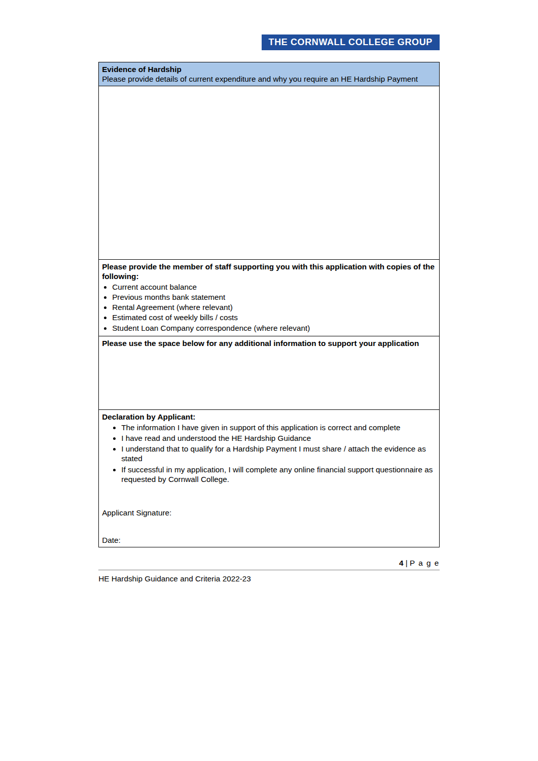THE CORNWALL COLLEGE GROUP
| Evidence of Hardship Please provide details of current expenditure and why you require an HE Hardship Payment |
| Please provide the member of staff supporting you with this application with copies of the following: Current account balance Previous months bank statement Rental Agreement (where relevant) Estimated cost of weekly bills / costs Student Loan Company correspondence (where relevant) |
| Please use the space below for any additional information to support your application |
| Declaration by Applicant: The information I have given in support of this application is correct and complete I have read and understood the HE Hardship Guidance I understand that to qualify for a Hardship Payment I must share / attach the evidence as stated If successful in my application, I will complete any online financial support questionnaire as requested by Cornwall College. Applicant Signature: Date: |
4 | P a g e
HE Hardship Guidance and Criteria 2022-23